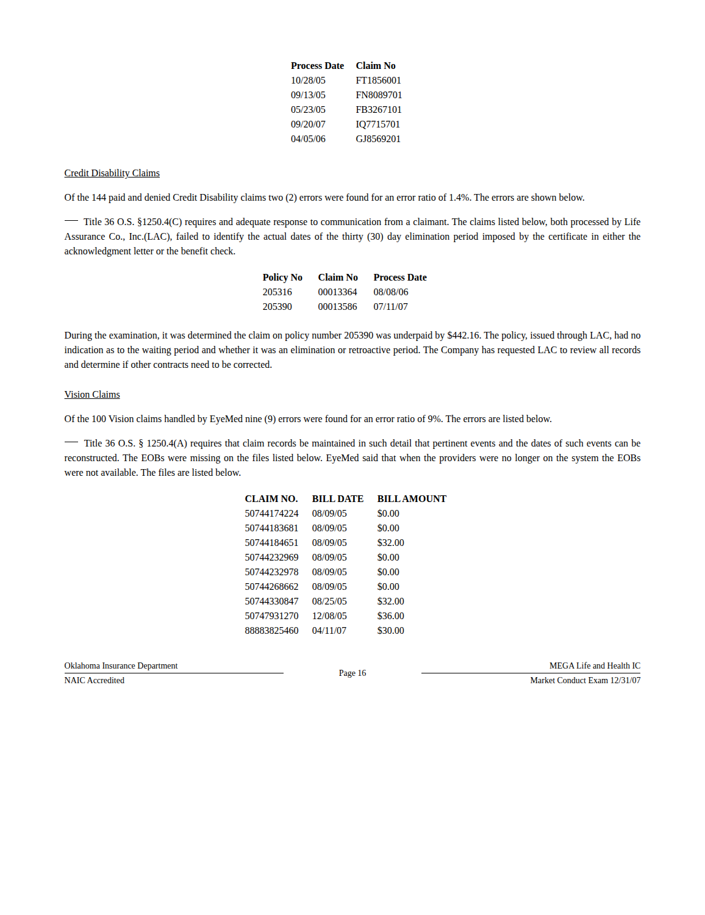| Process Date | Claim No |
| --- | --- |
| 10/28/05 | FT1856001 |
| 09/13/05 | FN8089701 |
| 05/23/05 | FB3267101 |
| 09/20/07 | IQ7715701 |
| 04/05/06 | GJ8569201 |
Credit Disability Claims
Of the 144 paid and denied Credit Disability claims two (2) errors were found for an error ratio of 1.4%. The errors are shown below.
Title 36 O.S. §1250.4(C) requires and adequate response to communication from a claimant. The claims listed below, both processed by Life Assurance Co., Inc.(LAC), failed to identify the actual dates of the thirty (30) day elimination period imposed by the certificate in either the acknowledgment letter or the benefit check.
| Policy No | Claim No | Process Date |
| --- | --- | --- |
| 205316 | 00013364 | 08/08/06 |
| 205390 | 00013586 | 07/11/07 |
During the examination, it was determined the claim on policy number 205390 was underpaid by $442.16. The policy, issued through LAC, had no indication as to the waiting period and whether it was an elimination or retroactive period. The Company has requested LAC to review all records and determine if other contracts need to be corrected.
Vision Claims
Of the 100 Vision claims handled by EyeMed nine (9) errors were found for an error ratio of 9%. The errors are listed below.
Title 36 O.S. § 1250.4(A) requires that claim records be maintained in such detail that pertinent events and the dates of such events can be reconstructed. The EOBs were missing on the files listed below. EyeMed said that when the providers were no longer on the system the EOBs were not available. The files are listed below.
| CLAIM NO. | BILL DATE | BILL AMOUNT |
| --- | --- | --- |
| 50744174224 | 08/09/05 | $0.00 |
| 50744183681 | 08/09/05 | $0.00 |
| 50744184651 | 08/09/05 | $32.00 |
| 50744232969 | 08/09/05 | $0.00 |
| 50744232978 | 08/09/05 | $0.00 |
| 50744268662 | 08/09/05 | $0.00 |
| 50744330847 | 08/25/05 | $32.00 |
| 50747931270 | 12/08/05 | $36.00 |
| 88883825460 | 04/11/07 | $30.00 |
| Oklahoma Insurance Department | Page 16 | MEGA Life and Health IC |
| NAIC Accredited | Market Conduct Exam 12/31/07 |